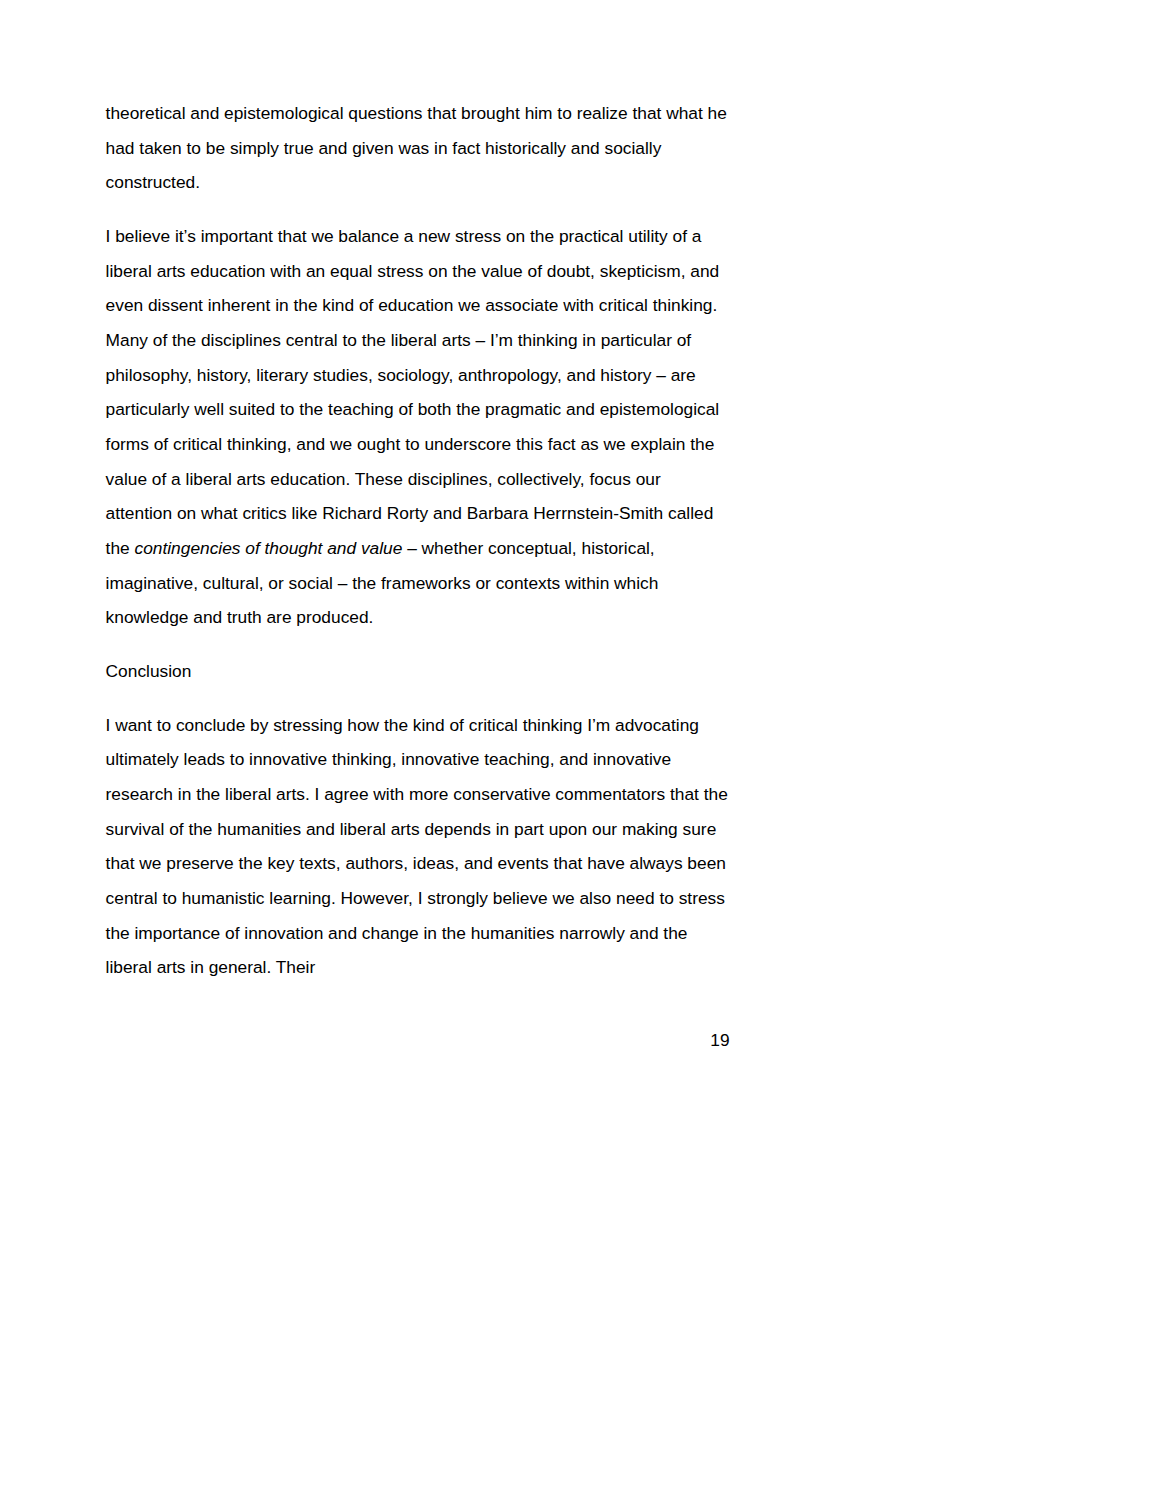theoretical and epistemological questions that brought him to realize that what he had taken to be simply true and given was in fact historically and socially constructed.
I believe it’s important that we balance a new stress on the practical utility of a liberal arts education with an equal stress on the value of doubt, skepticism, and even dissent inherent in the kind of education we associate with critical thinking. Many of the disciplines central to the liberal arts – I’m thinking in particular of philosophy, history, literary studies, sociology, anthropology, and history – are particularly well suited to the teaching of both the pragmatic and epistemological forms of critical thinking, and we ought to underscore this fact as we explain the value of a liberal arts education. These disciplines, collectively, focus our attention on what critics like Richard Rorty and Barbara Herrnstein-Smith called the contingencies of thought and value – whether conceptual, historical, imaginative, cultural, or social – the frameworks or contexts within which knowledge and truth are produced.
Conclusion
I want to conclude by stressing how the kind of critical thinking I’m advocating ultimately leads to innovative thinking, innovative teaching, and innovative research in the liberal arts. I agree with more conservative commentators that the survival of the humanities and liberal arts depends in part upon our making sure that we preserve the key texts, authors, ideas, and events that have always been central to humanistic learning. However, I strongly believe we also need to stress the importance of innovation and change in the humanities narrowly and the liberal arts in general. Their
19